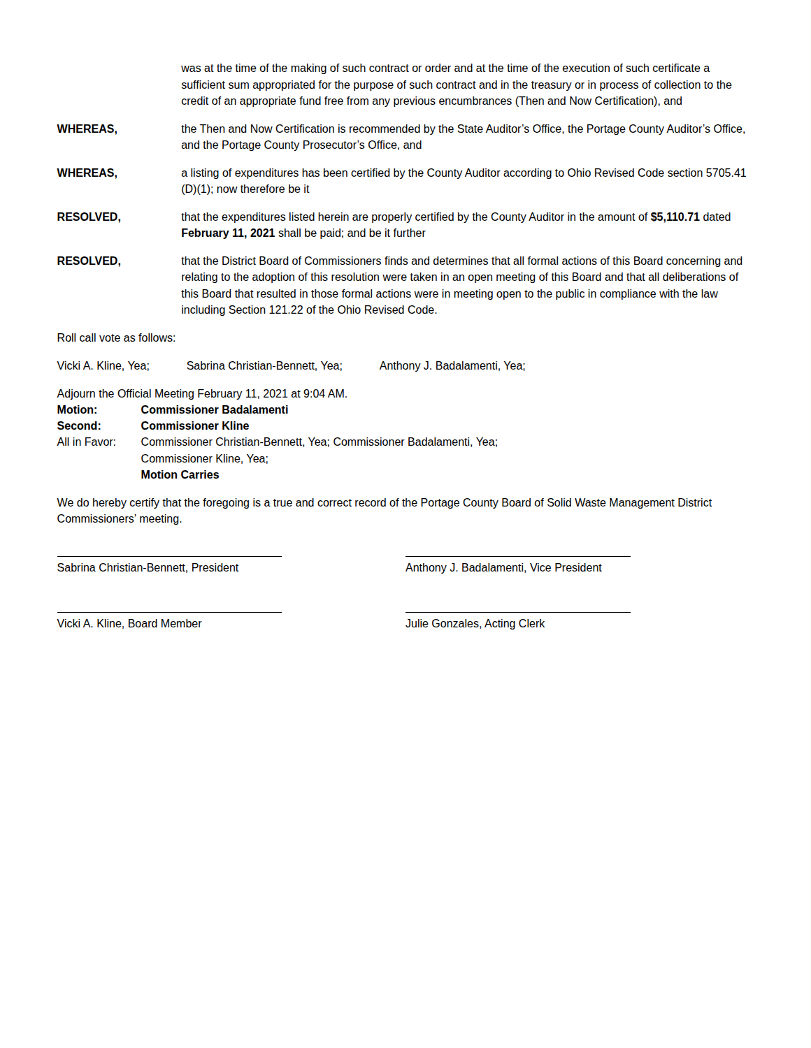was at the time of the making of such contract or order and at the time of the execution of such certificate a sufficient sum appropriated for the purpose of such contract and in the treasury or in process of collection to the credit of an appropriate fund free from any previous encumbrances (Then and Now Certification), and
WHEREAS,
the Then and Now Certification is recommended by the State Auditor’s Office, the Portage County Auditor’s Office, and the Portage County Prosecutor’s Office, and
WHEREAS,
a listing of expenditures has been certified by the County Auditor according to Ohio Revised Code section 5705.41 (D)(1); now therefore be it
RESOLVED,
that the expenditures listed herein are properly certified by the County Auditor in the amount of $5,110.71 dated February 11, 2021 shall be paid; and be it further
RESOLVED,
that the District Board of Commissioners finds and determines that all formal actions of this Board concerning and relating to the adoption of this resolution were taken in an open meeting of this Board and that all deliberations of this Board that resulted in those formal actions were in meeting open to the public in compliance with the law including Section 121.22 of the Ohio Revised Code.
Roll call vote as follows:
Vicki A. Kline, Yea; Sabrina Christian-Bennett, Yea; Anthony J. Badalamenti, Yea;
Adjourn the Official Meeting February 11, 2021 at 9:04 AM.
Motion:
Commissioner Badalamenti
Second:
Commissioner Kline
All in Favor:
Commissioner Christian-Bennett, Yea; Commissioner Badalamenti, Yea;
Commissioner Kline, Yea;
Motion Carries
We do hereby certify that the foregoing is a true and correct record of the Portage County Board of Solid Waste Management District Commissioners’ meeting.
| Sabrina Christian-Bennett, President | Anthony J. Badalamenti, Vice President |
| Vicki A. Kline, Board Member | Julie Gonzales, Acting Clerk |